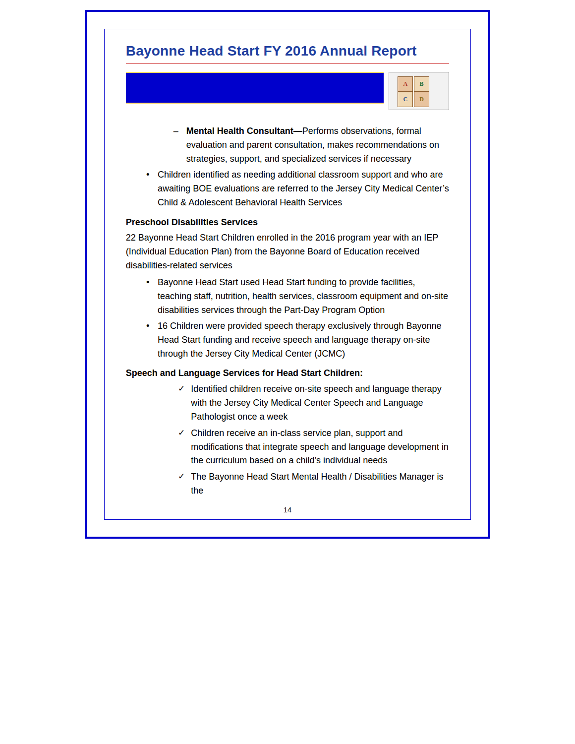Bayonne Head Start FY 2016 Annual Report
A
B
C
D
Mental Health Consultant—Performs observations, formal evaluation and parent consultation, makes recommendations on strategies, support, and specialized services if necessary
Children identified as needing additional classroom support and who are awaiting BOE evaluations are referred to the Jersey City Medical Center’s Child & Adolescent Behavioral Health Services
Preschool Disabilities Services
22 Bayonne Head Start Children enrolled in the 2016 program year with an IEP (Individual Education Plan) from the Bayonne Board of Education received disabilities-related services
Bayonne Head Start used Head Start funding to provide facilities, teaching staff, nutrition, health services, classroom equipment and on-site disabilities services through the Part-Day Program Option
16 Children were provided speech therapy exclusively through Bayonne Head Start funding and receive speech and language therapy on-site through the Jersey City Medical Center (JCMC)
Speech and Language Services for Head Start Children:
Identified children receive on-site speech and language therapy with the Jersey City Medical Center Speech and Language Pathologist once a week
Children receive an in-class service plan, support and modifications that integrate speech and language development in the curriculum based on a child’s individual needs
The Bayonne Head Start Mental Health / Disabilities Manager is the
14